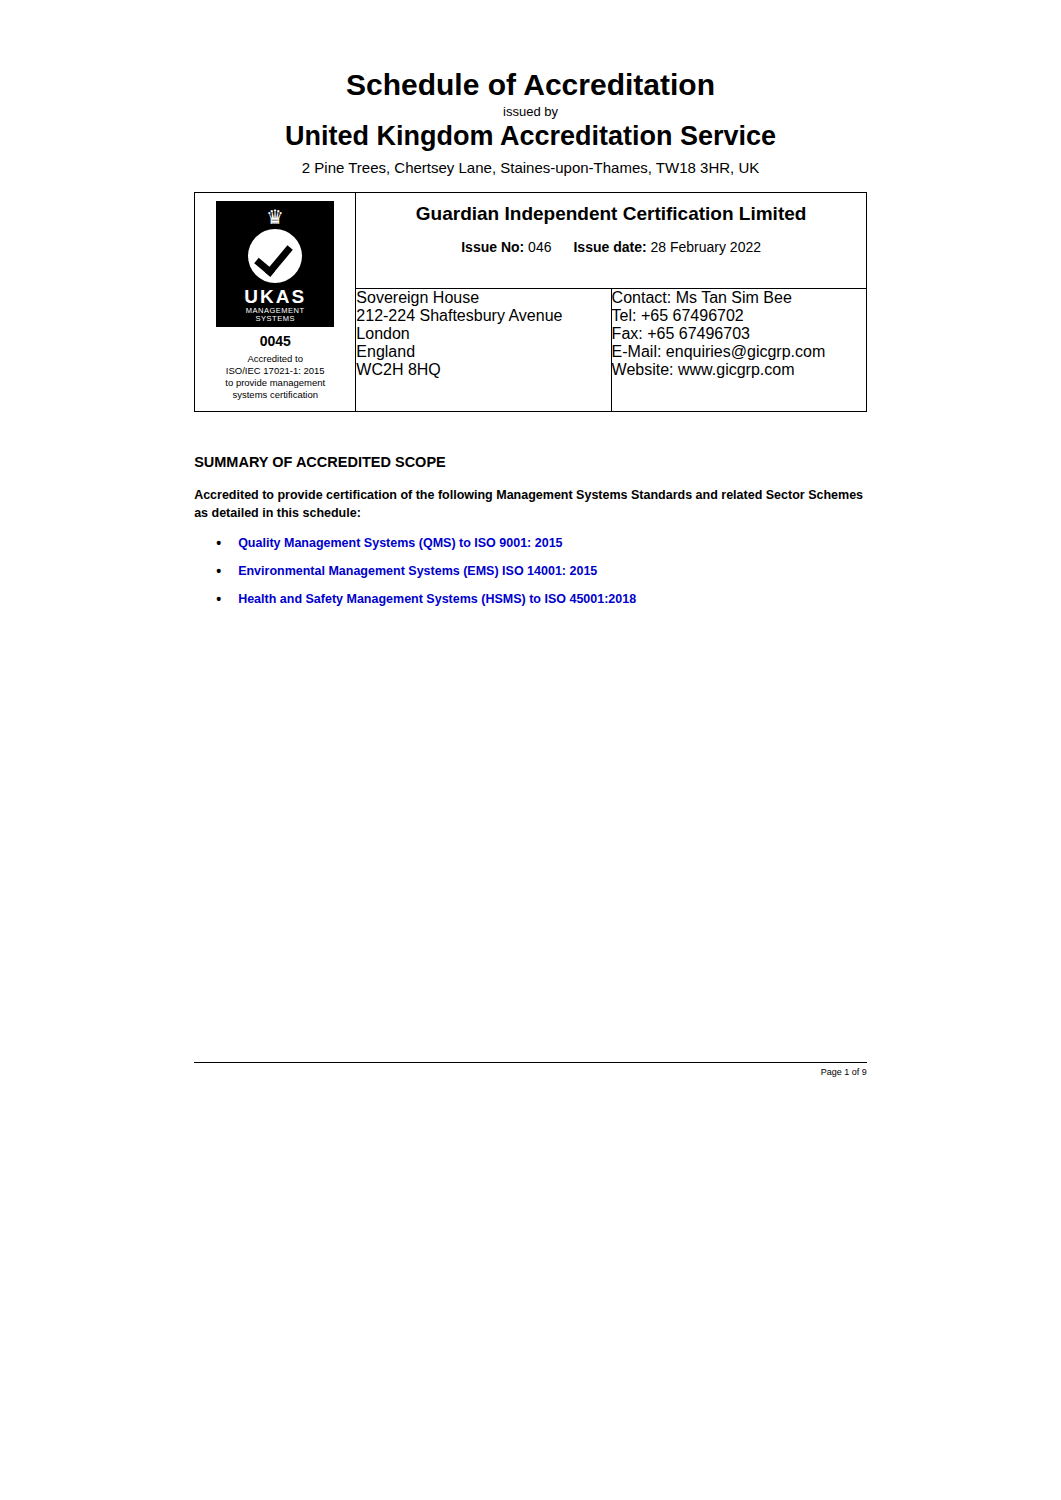Schedule of Accreditation
issued by
United Kingdom Accreditation Service
2 Pine Trees, Chertsey Lane, Staines-upon-Thames, TW18 3HR, UK
| ♛ UKAS MANAGEMENT SYSTEMS 0045 Accredited to ISO/IEC 17021-1: 2015 to provide management systems certification | Guardian Independent Certification Limited Issue No: 046 Issue date: 28 February 2022 |
| Sovereign House 212-224 Shaftesbury Avenue London England WC2H 8HQ | Contact: Ms Tan Sim Bee Tel: +65 67496702 Fax: +65 67496703 E-Mail: enquiries@gicgrp.com Website: www.gicgrp.com |
SUMMARY OF ACCREDITED SCOPE
Accredited to provide certification of the following Management Systems Standards and related Sector Schemes as detailed in this schedule:
Quality Management Systems (QMS) to ISO 9001: 2015
Environmental Management Systems (EMS) ISO 14001: 2015
Health and Safety Management Systems (HSMS) to ISO 45001:2018
Page 1 of 9